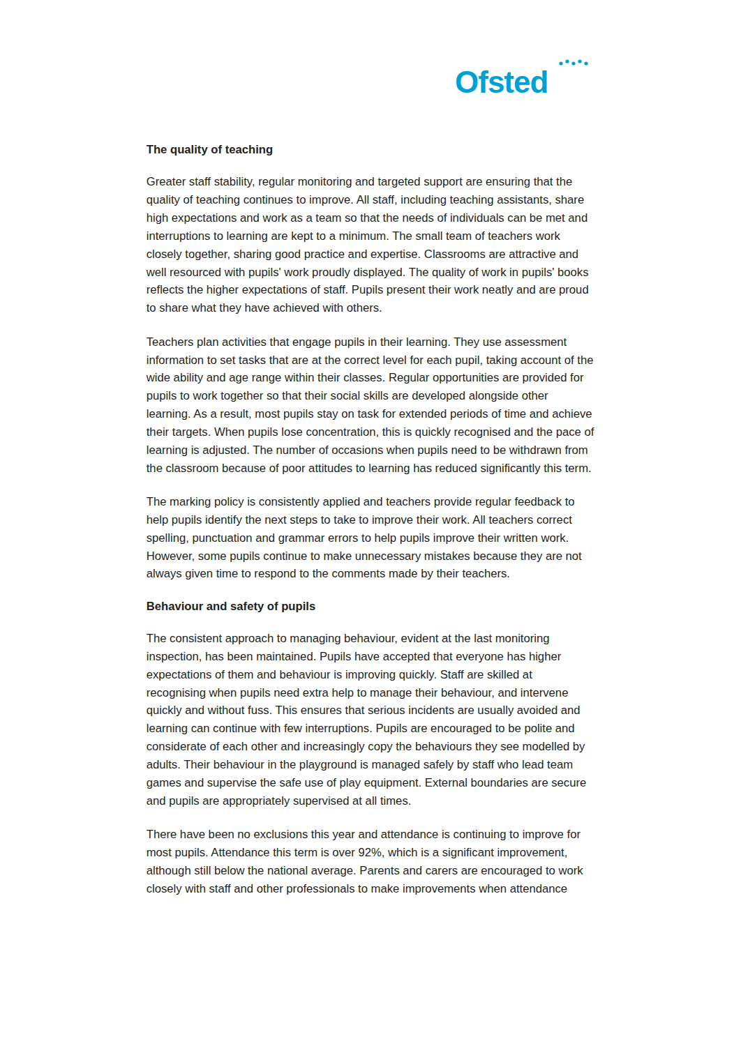Ofsted
The quality of teaching
Greater staff stability, regular monitoring and targeted support are ensuring that the quality of teaching continues to improve. All staff, including teaching assistants, share high expectations and work as a team so that the needs of individuals can be met and interruptions to learning are kept to a minimum. The small team of teachers work closely together, sharing good practice and expertise. Classrooms are attractive and well resourced with pupils' work proudly displayed. The quality of work in pupils' books reflects the higher expectations of staff. Pupils present their work neatly and are proud to share what they have achieved with others.
Teachers plan activities that engage pupils in their learning. They use assessment information to set tasks that are at the correct level for each pupil, taking account of the wide ability and age range within their classes. Regular opportunities are provided for pupils to work together so that their social skills are developed alongside other learning. As a result, most pupils stay on task for extended periods of time and achieve their targets. When pupils lose concentration, this is quickly recognised and the pace of learning is adjusted. The number of occasions when pupils need to be withdrawn from the classroom because of poor attitudes to learning has reduced significantly this term.
The marking policy is consistently applied and teachers provide regular feedback to help pupils identify the next steps to take to improve their work. All teachers correct spelling, punctuation and grammar errors to help pupils improve their written work. However, some pupils continue to make unnecessary mistakes because they are not always given time to respond to the comments made by their teachers.
Behaviour and safety of pupils
The consistent approach to managing behaviour, evident at the last monitoring inspection, has been maintained. Pupils have accepted that everyone has higher expectations of them and behaviour is improving quickly. Staff are skilled at recognising when pupils need extra help to manage their behaviour, and intervene quickly and without fuss. This ensures that serious incidents are usually avoided and learning can continue with few interruptions. Pupils are encouraged to be polite and considerate of each other and increasingly copy the behaviours they see modelled by adults. Their behaviour in the playground is managed safely by staff who lead team games and supervise the safe use of play equipment. External boundaries are secure and pupils are appropriately supervised at all times.
There have been no exclusions this year and attendance is continuing to improve for most pupils. Attendance this term is over 92%, which is a significant improvement, although still below the national average. Parents and carers are encouraged to work closely with staff and other professionals to make improvements when attendance